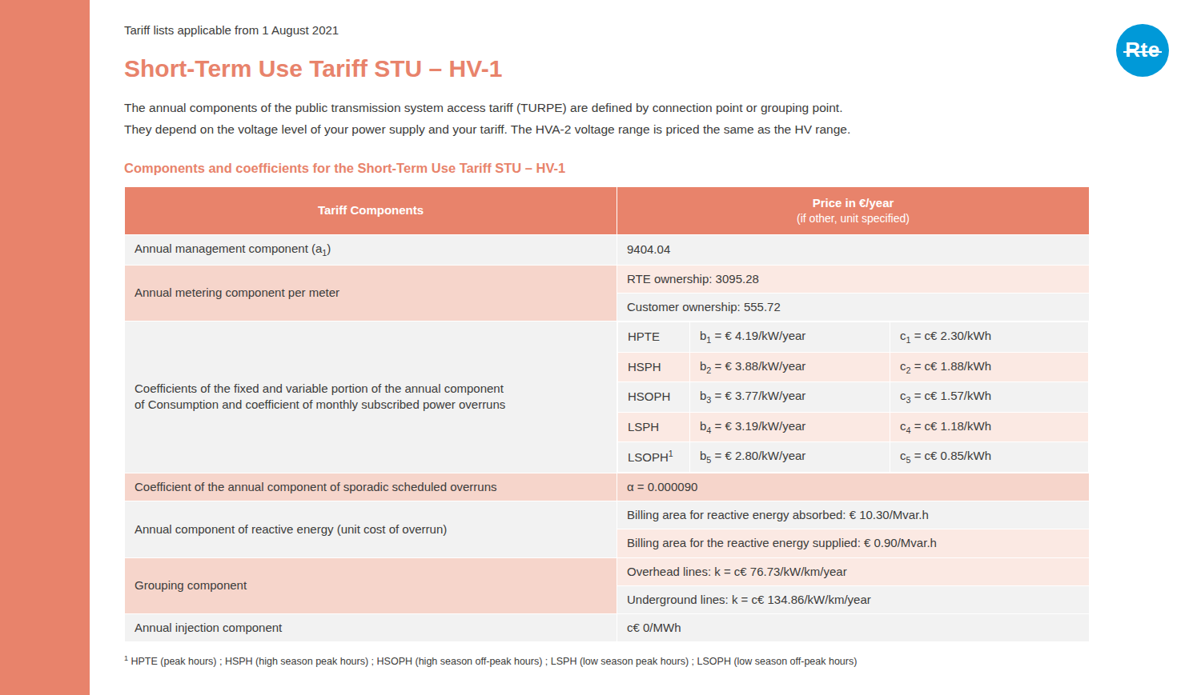Rte
Tariff lists applicable from 1 August 2021
Short-Term Use Tariff STU – HV-1
The annual components of the public transmission system access tariff (TURPE) are defined by connection point or grouping point.
They depend on the voltage level of your power supply and your tariff. The HVA-2 voltage range is priced the same as the HV range.
Components and coefficients for the Short-Term Use Tariff STU – HV-1
| Tariff Components | Price in €/year (if other, unit specified) |
| --- | --- |
| Annual management component (a 1 ) | 9404.04 |
| Annual metering component per meter | RTE ownership: 3095.28 Customer ownership: 555.72 |
| Coefficients of the fixed and variable portion of the annual component of Consumption and coefficient of monthly subscribed power overruns | / HPTE / b 1 = € 4.19/kW/year / c 1 = c€ 2.30/kWh / / HSPH / b 2 = € 3.88/kW/year / c 2 = c€ 1.88/kWh / / HSOPH / b 3 = € 3.77/kW/year / c 3 = c€ 1.57/kWh / / LSPH / b 4 = € 3.19/kW/year / c 4 = c€ 1.18/kWh / / LSOPH 1 / b 5 = € 2.80/kW/year / c 5 = c€ 0.85/kWh / |
| Coefficient of the annual component of sporadic scheduled overruns | α = 0.000090 |
| Annual component of reactive energy (unit cost of overrun) | Billing area for reactive energy absorbed: € 10.30/Mvar.h Billing area for the reactive energy supplied: € 0.90/Mvar.h |
| Grouping component | Overhead lines: k = c€ 76.73/kW/km/year Underground lines: k = c€ 134.86/kW/km/year |
| Annual injection component | c€ 0/MWh |
1 HPTE (peak hours) ; HSPH (high season peak hours) ; HSOPH (high season off-peak hours) ; LSPH (low season peak hours) ; LSOPH (low season off-peak hours)